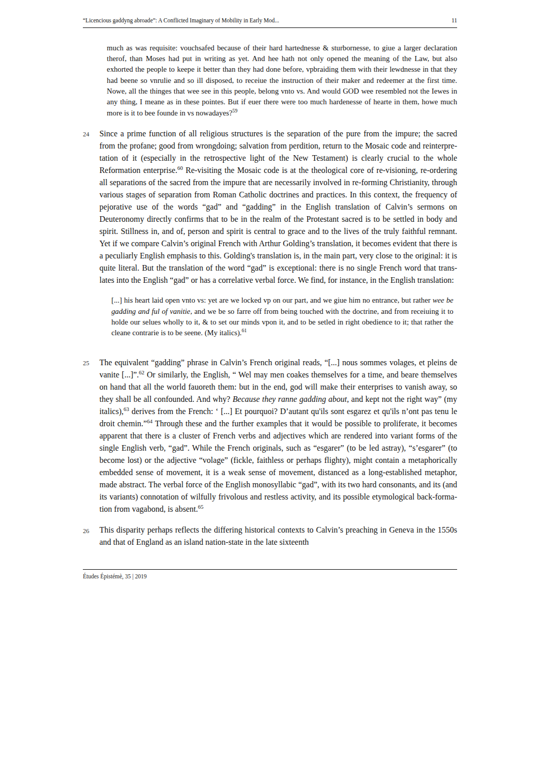“Licencious gaddyng abroade”: A Conflicted Imaginary of Mobility in Early Mod... 11
much as was requisite: vouchsafed because of their hard hartednesse & sturbornesse, to giue a larger declaration therof, than Moses had put in writing as yet. And hee hath not only opened the meaning of the Law, but also exhorted the people to keepe it better than they had done before, vpbraiding them with their lewdnesse in that they had beene so vnrulie and so ill disposed, to receiue the instruction of their maker and redeemer at the first time. Nowe, all the thinges that wee see in this people, belong vnto vs. And would GOD wee resembled not the Iewes in any thing, I meane as in these pointes. But if euer there were too much hardenesse of hearte in them, howe much more is it to bee founde in vs nowadayes?59
24
Since a prime function of all religious structures is the separation of the pure from the impure; the sacred from the profane; good from wrongdoing; salvation from perdition, return to the Mosaic code and reinterpretation of it (especially in the retrospective light of the New Testament) is clearly crucial to the whole Reformation enterprise.60 Re-visiting the Mosaic code is at the theological core of re-visioning, re-ordering all separations of the sacred from the impure that are necessarily involved in re-forming Christianity, through various stages of separation from Roman Catholic doctrines and practices. In this context, the frequency of pejorative use of the words “gad” and “gadding” in the English translation of Calvin’s sermons on Deuteronomy directly confirms that to be in the realm of the Protestant sacred is to be settled in body and spirit. Stillness in, and of, person and spirit is central to grace and to the lives of the truly faithful remnant. Yet if we compare Calvin’s original French with Arthur Golding’s translation, it becomes evident that there is a peculiarly English emphasis to this. Golding's translation is, in the main part, very close to the original: it is quite literal. But the translation of the word “gad” is exceptional: there is no single French word that translates into the English “gad” or has a correlative verbal force. We find, for instance, in the English translation:
[...] his heart laid open vnto vs: yet are we locked vp on our part, and we giue him no entrance, but rather wee be gadding and ful of vanitie, and we be so farre off from being touched with the doctrine, and from receiuing it to holde our selues wholly to it, & to set our minds vpon it, and to be setled in right obedience to it; that rather the cleane contrarie is to be seene. (My italics).61
25
The equivalent “gadding” phrase in Calvin’s French original reads, “[...] nous sommes volages, et pleins de vanite [...]”.62 Or similarly, the English, “ Wel may men coakes themselves for a time, and beare themselves on hand that all the world fauoreth them: but in the end, god will make their enterprises to vanish away, so they shall be all confounded. And why? Because they ranne gadding about, and kept not the right way” (my italics),63 derives from the French: ‘ [...] Et pourquoi? D’autant qu'ils sont esgarez et qu'ils n’ont pas tenu le droit chemin.”64 Through these and the further examples that it would be possible to proliferate, it becomes apparent that there is a cluster of French verbs and adjectives which are rendered into variant forms of the single English verb, “gad”. While the French originals, such as “esgarer” (to be led astray), “s’esgarer” (to become lost) or the adjective “volage” (fickle, faithless or perhaps flighty), might contain a metaphorically embedded sense of movement, it is a weak sense of movement, distanced as a long-established metaphor, made abstract. The verbal force of the English monosyllabic “gad”, with its two hard consonants, and its (and its variants) connotation of wilfully frivolous and restless activity, and its possible etymological back-formation from vagabond, is absent.65
26
This disparity perhaps reflects the differing historical contexts to Calvin’s preaching in Geneva in the 1550s and that of England as an island nation-state in the late sixteenth
Études Épistémè, 35 | 2019